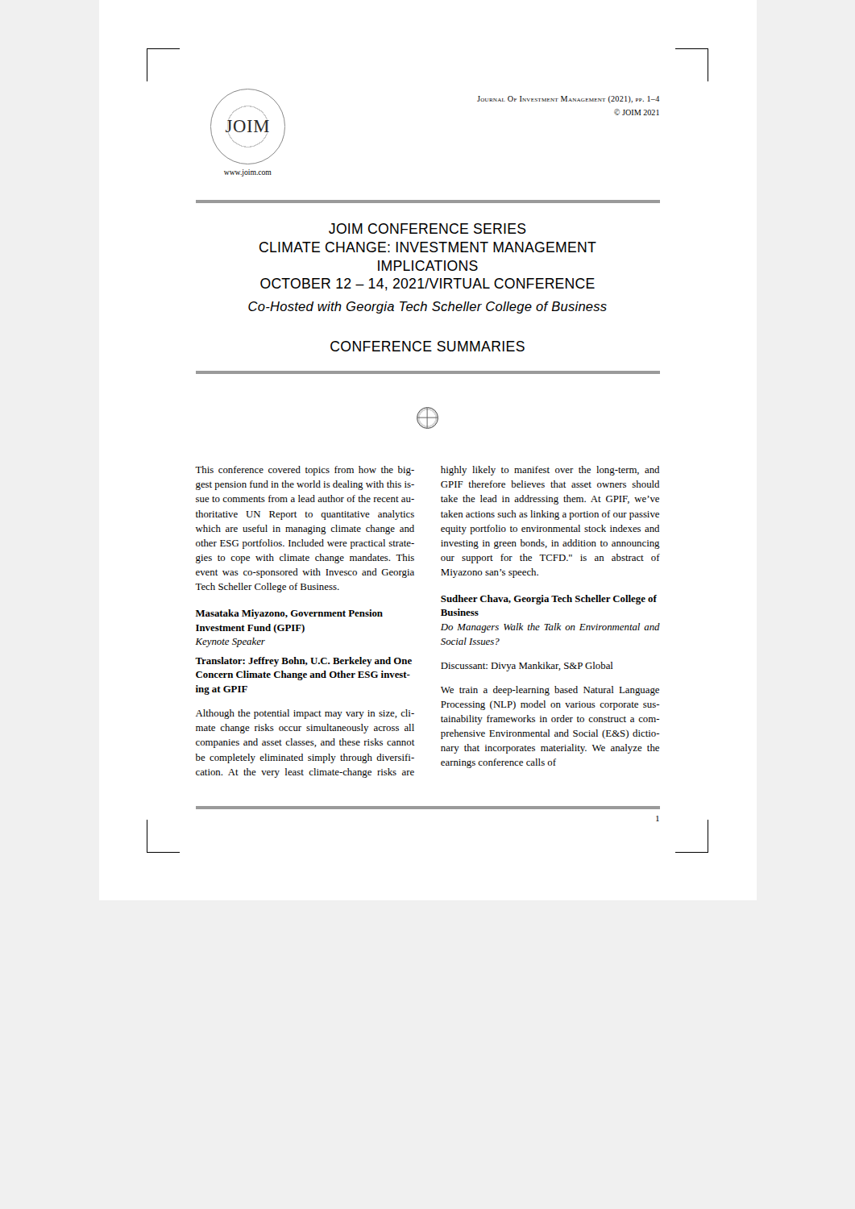www.joim.com
Journal Of Investment Management (2021), pp. 1–4
© JOIM 2021
JOIM CONFERENCE SERIES
CLIMATE CHANGE: INVESTMENT MANAGEMENT
IMPLICATIONS
OCTOBER 12 – 14, 2021/VIRTUAL CONFERENCE
Co-Hosted with Georgia Tech Scheller College of Business
CONFERENCE SUMMARIES
This conference covered topics from how the biggest pension fund in the world is dealing with this issue to comments from a lead author of the recent authoritative UN Report to quantitative analytics which are useful in managing climate change and other ESG portfolios. Included were practical strategies to cope with climate change mandates. This event was co-sponsored with Invesco and Georgia Tech Scheller College of Business.
Masataka Miyazono, Government Pension Investment Fund (GPIF)
Keynote Speaker
Translator: Jeffrey Bohn, U.C. Berkeley and One Concern Climate Change and Other ESG investing at GPIF
Although the potential impact may vary in size, climate change risks occur simultaneously across all companies and asset classes, and these risks cannot be completely eliminated simply through diversification. At the very least climate-change risks are highly likely to manifest over the long-term, and GPIF therefore believes that asset owners should take the lead in addressing them. At GPIF, we’ve taken actions such as linking a portion of our passive equity portfolio to environmental stock indexes and investing in green bonds, in addition to announcing our support for the TCFD." is an abstract of Miyazono san’s speech.
Sudheer Chava, Georgia Tech Scheller College of Business
Do Managers Walk the Talk on Environmental and Social Issues?
Discussant: Divya Mankikar, S&P Global
We train a deep-learning based Natural Language Processing (NLP) model on various corporate sustainability frameworks in order to construct a comprehensive Environmental and Social (E&S) dictionary that incorporates materiality. We analyze the earnings conference calls of
1